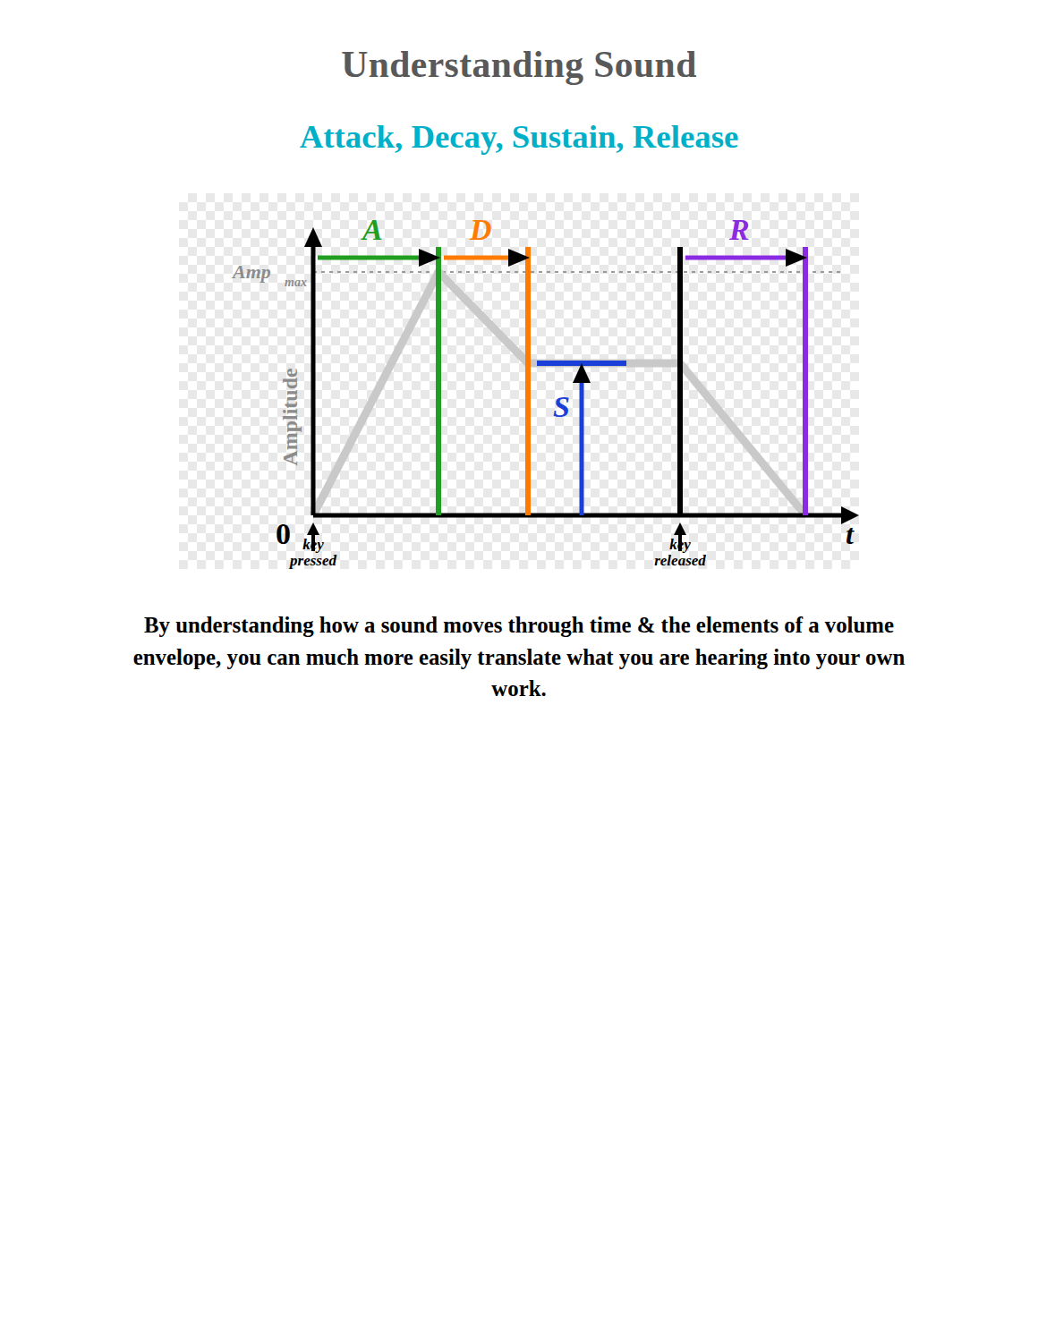Understanding Sound
Attack, Decay, Sustain, Release
ADSR volume envelope diagram A graph of amplitude against time showing the Attack, Decay, Sustain and Release stages of a sound envelope, with markers for key pressed and key released. A D R S Amp max Amplitude t 0 key pressed key released
By understanding how a sound moves through time & the elements of a volume envelope, you can much more easily translate what you are hearing into your own work.